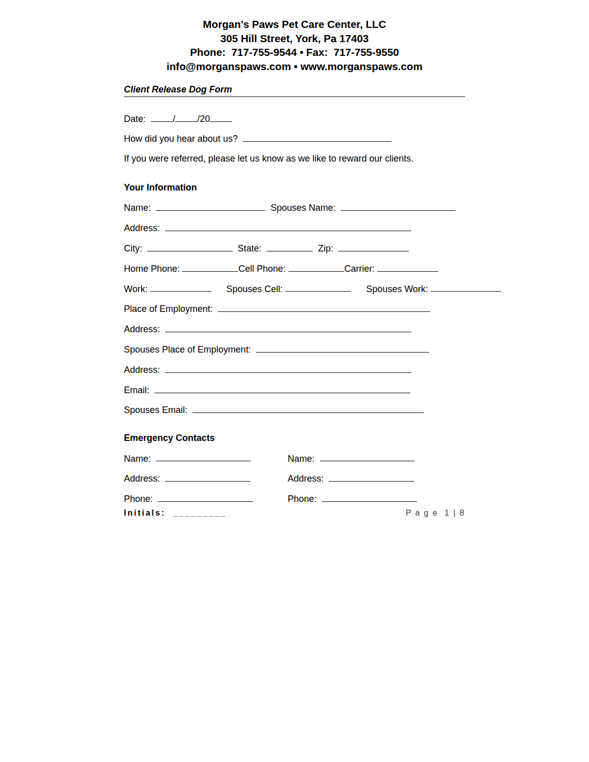Morgan’s Paws Pet Care Center, LLC
305 Hill Street, York, Pa 17403
Phone: 717-755-9544 • Fax: 717-755-9550
info@morganspaws.com • www.morganspaws.com
Client Release Dog Form
Date: / /20
How did you hear about us?
If you were referred, please let us know as we like to reward our clients.
Your Information
Name: Spouses Name:
Address:
City: State: Zip:
Home Phone: Cell Phone: Carrier:
Work: Spouses Cell: Spouses Work:
Place of Employment:
Address:
Spouses Place of Employment:
Address:
Email:
Spouses Email:
Emergency Contacts
| Name: | Name: |
| Address: | Address: |
| Phone: | Phone: |
Initials: _________
P a g e 1 | 8